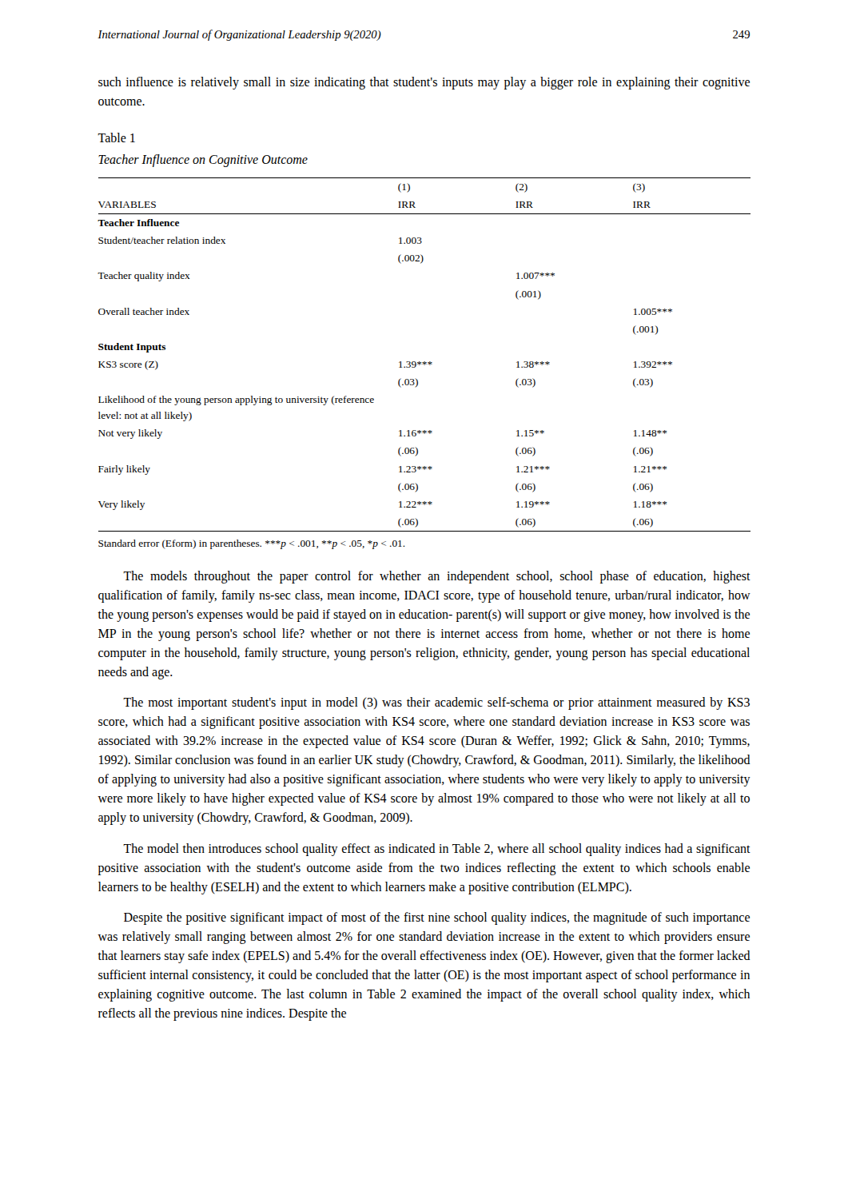International Journal of Organizational Leadership 9(2020) 249
such influence is relatively small in size indicating that student's inputs may play a bigger role in explaining their cognitive outcome.
Table 1
Teacher Influence on Cognitive Outcome
| | (1) | (2) | (3) |
| --- | --- | --- | --- |
| VARIABLES | IRR | IRR | IRR |
| Teacher Influence | | | |
| Student/teacher relation index | 1.003 | | |
| | (.002) | | |
| Teacher quality index | | 1.007*** | |
| | | (.001) | |
| Overall teacher index | | | 1.005*** |
| | | | (.001) |
| Student Inputs | | | |
| KS3 score (Z) | 1.39*** | 1.38*** | 1.392*** |
| | (.03) | (.03) | (.03) |
| Likelihood of the young person applying to university (reference level: not at all likely) | | | |
| Not very likely | 1.16*** | 1.15** | 1.148** |
| | (.06) | (.06) | (.06) |
| Fairly likely | 1.23*** | 1.21*** | 1.21*** |
| | (.06) | (.06) | (.06) |
| Very likely | 1.22*** | 1.19*** | 1.18*** |
| | (.06) | (.06) | (.06) |
Standard error (Eform) in parentheses. ***p < .001, **p < .05, *p < .01.
The models throughout the paper control for whether an independent school, school phase of education, highest qualification of family, family ns-sec class, mean income, IDACI score, type of household tenure, urban/rural indicator, how the young person's expenses would be paid if stayed on in education- parent(s) will support or give money, how involved is the MP in the young person's school life? whether or not there is internet access from home, whether or not there is home computer in the household, family structure, young person's religion, ethnicity, gender, young person has special educational needs and age.
The most important student's input in model (3) was their academic self-schema or prior attainment measured by KS3 score, which had a significant positive association with KS4 score, where one standard deviation increase in KS3 score was associated with 39.2% increase in the expected value of KS4 score (Duran & Weffer, 1992; Glick & Sahn, 2010; Tymms, 1992). Similar conclusion was found in an earlier UK study (Chowdry, Crawford, & Goodman, 2011). Similarly, the likelihood of applying to university had also a positive significant association, where students who were very likely to apply to university were more likely to have higher expected value of KS4 score by almost 19% compared to those who were not likely at all to apply to university (Chowdry, Crawford, & Goodman, 2009).
The model then introduces school quality effect as indicated in Table 2, where all school quality indices had a significant positive association with the student's outcome aside from the two indices reflecting the extent to which schools enable learners to be healthy (ESELH) and the extent to which learners make a positive contribution (ELMPC).
Despite the positive significant impact of most of the first nine school quality indices, the magnitude of such importance was relatively small ranging between almost 2% for one standard deviation increase in the extent to which providers ensure that learners stay safe index (EPELS) and 5.4% for the overall effectiveness index (OE). However, given that the former lacked sufficient internal consistency, it could be concluded that the latter (OE) is the most important aspect of school performance in explaining cognitive outcome. The last column in Table 2 examined the impact of the overall school quality index, which reflects all the previous nine indices. Despite the